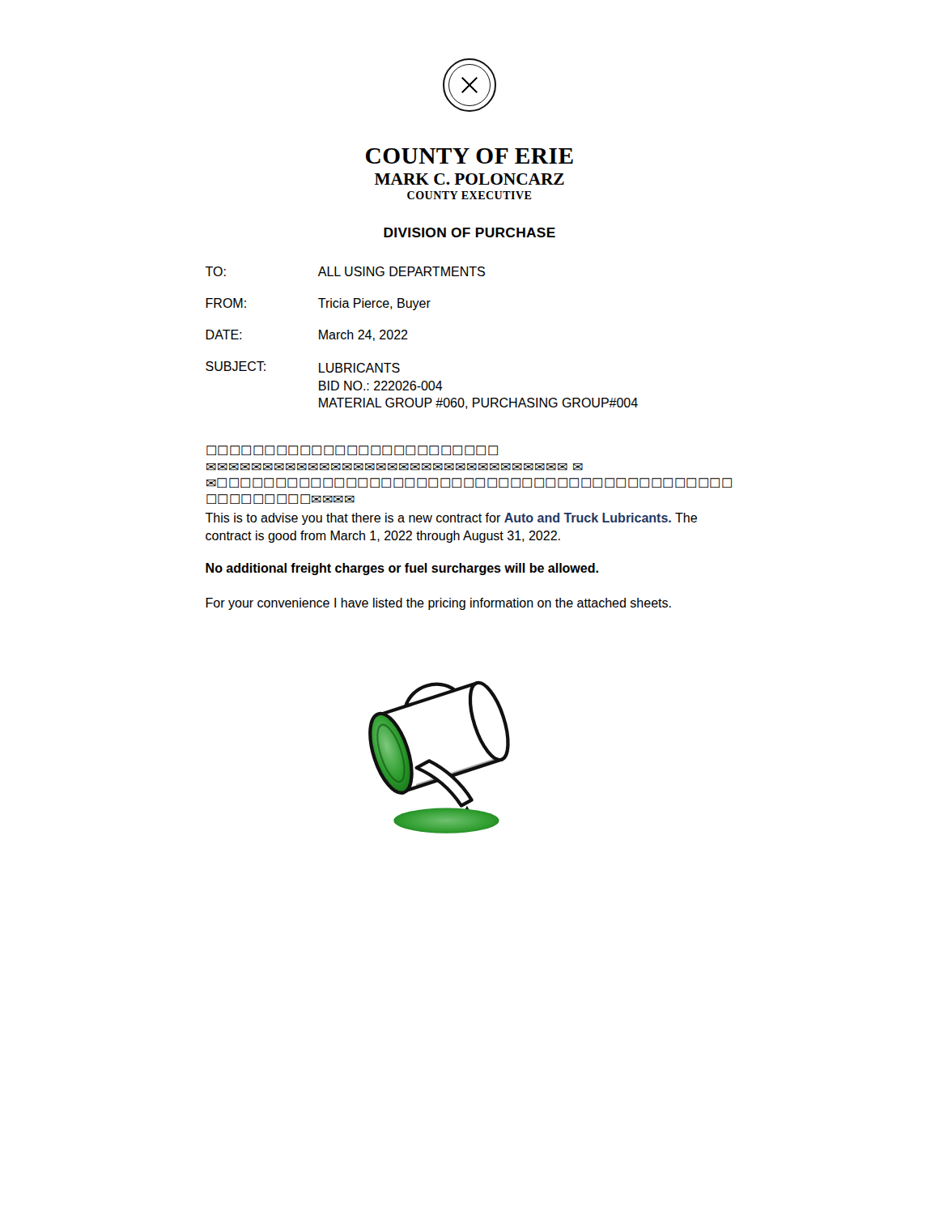COUNTY OF ERIE
MARK C. POLONCARZ
COUNTY EXECUTIVE
DIVISION OF PURCHASE
| TO: | ALL USING DEPARTMENTS |
| FROM: | Tricia Pierce, Buyer |
| DATE: | March 24, 2022 |
| SUBJECT: | LUBRICANTS BID NO.: 222026-004 MATERIAL GROUP #060, PURCHASING GROUP#004 |
☐☐☐☐☐☐☐☐☐☐☐☐☐☐☐☐☐☐☐☐☐☐☐☐☐
✉✉✉✉✉✉✉✉✉✉✉✉✉✉✉✉✉✉✉✉✉✉✉✉✉✉✉✉✉✉✉✉ ✉
✉☐☐☐☐☐☐☐☐☐☐☐☐☐☐☐☐☐☐☐☐☐☐☐☐☐☐☐☐☐☐☐☐☐☐☐☐☐☐☐☐☐☐☐☐☐☐☐☐☐☐☐☐☐✉✉✉✉
This is to advise you that there is a new contract for Auto and Truck Lubricants. The contract is good from March 1, 2022 through August 31, 2022.
No additional freight charges or fuel surcharges will be allowed.
For your convenience I have listed the pricing information on the attached sheets.